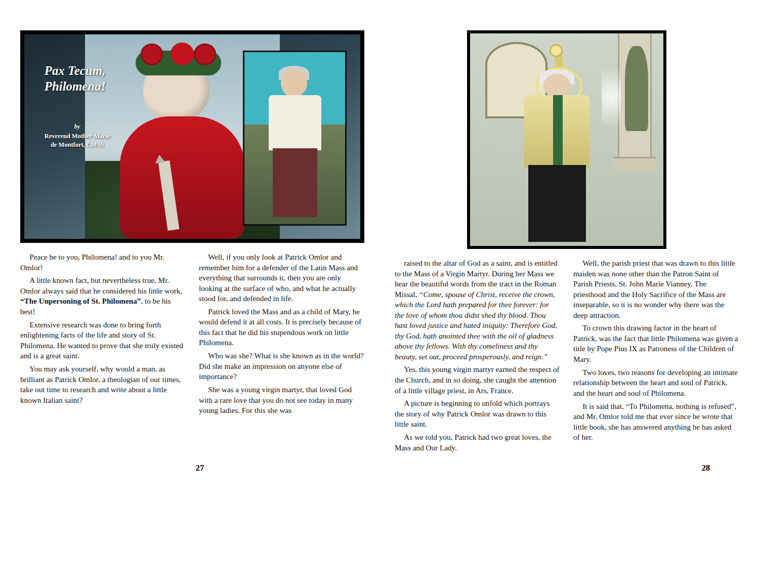Pax Tecum,
Philomena!
by Reverend Mother Marie
de Montfort, CMSS
Peace be to you, Philomena! and to you Mr. Omlor!
A little known fact, but nevertheless true, Mr. Omlor always said that he considered his little work, “The Unpersoning of St. Philomena”, to be his best!
Extensive research was done to bring forth enlightening facts of the life and story of St. Philomena. He wanted to prove that she truly existed and is a great saint.
You may ask yourself, why would a man, as brilliant as Patrick Omlor, a theologian of our times, take out time to research and write about a little known Italian saint?
Well, if you only look at Patrick Omlor and remember him for a defender of the Latin Mass and everything that surrounds it, then you are only looking at the surface of who, and what he actually stood for, and defended in life.
Patrick loved the Mass and as a child of Mary, he would defend it at all costs. It is precisely because of this fact that he did his stupendous work on little Philomena.
Who was she? What is she known as in the world? Did she make an impression on anyone else of importance?
She was a young virgin martyr, that loved God with a rare love that you do not see today in many young ladies. For this she was
27
raised to the altar of God as a saint, and is entitled to the Mass of a Virgin Martyr. During her Mass we hear the beautiful words from the tract in the Roman Missal, “Come, spouse of Christ, receive the crown, which the Lord hath prepared for thee forever: for the love of whom thou didst shed thy blood. Thou hast loved justice and hated iniquity: Therefore God, thy God, hath anointed thee with the oil of gladness above thy fellows. With thy comeliness and thy beauty, set out, proceed prosperously, and reign.”
Yes, this young virgin martyr earned the respect of the Church, and in so doing, she caught the attention of a little village priest, in Ars, France.
A picture is beginning to unfold which portrays the story of why Patrick Omlor was drawn to this little saint.
As we told you, Patrick had two great loves, the Mass and Our Lady.
Well, the parish priest that was drawn to this little maiden was none other than the Patron Saint of Parish Priests, St. John Marie Vianney. The priesthood and the Holy Sacrifice of the Mass are inseparable, so it is no wonder why there was the deep attraction.
To crown this drawing factor in the heart of Patrick, was the fact that little Philomena was given a title by Pope Pius IX as Patroness of the Children of Mary.
Two loves, two reasons for developing an intimate relationship between the heart and soul of Patrick, and the heart and soul of Philomena.
It is said that, “To Philomena, nothing is refused”, and Mr. Omlor told me that ever since he wrote that little book, she has answered anything he has asked of her.
28